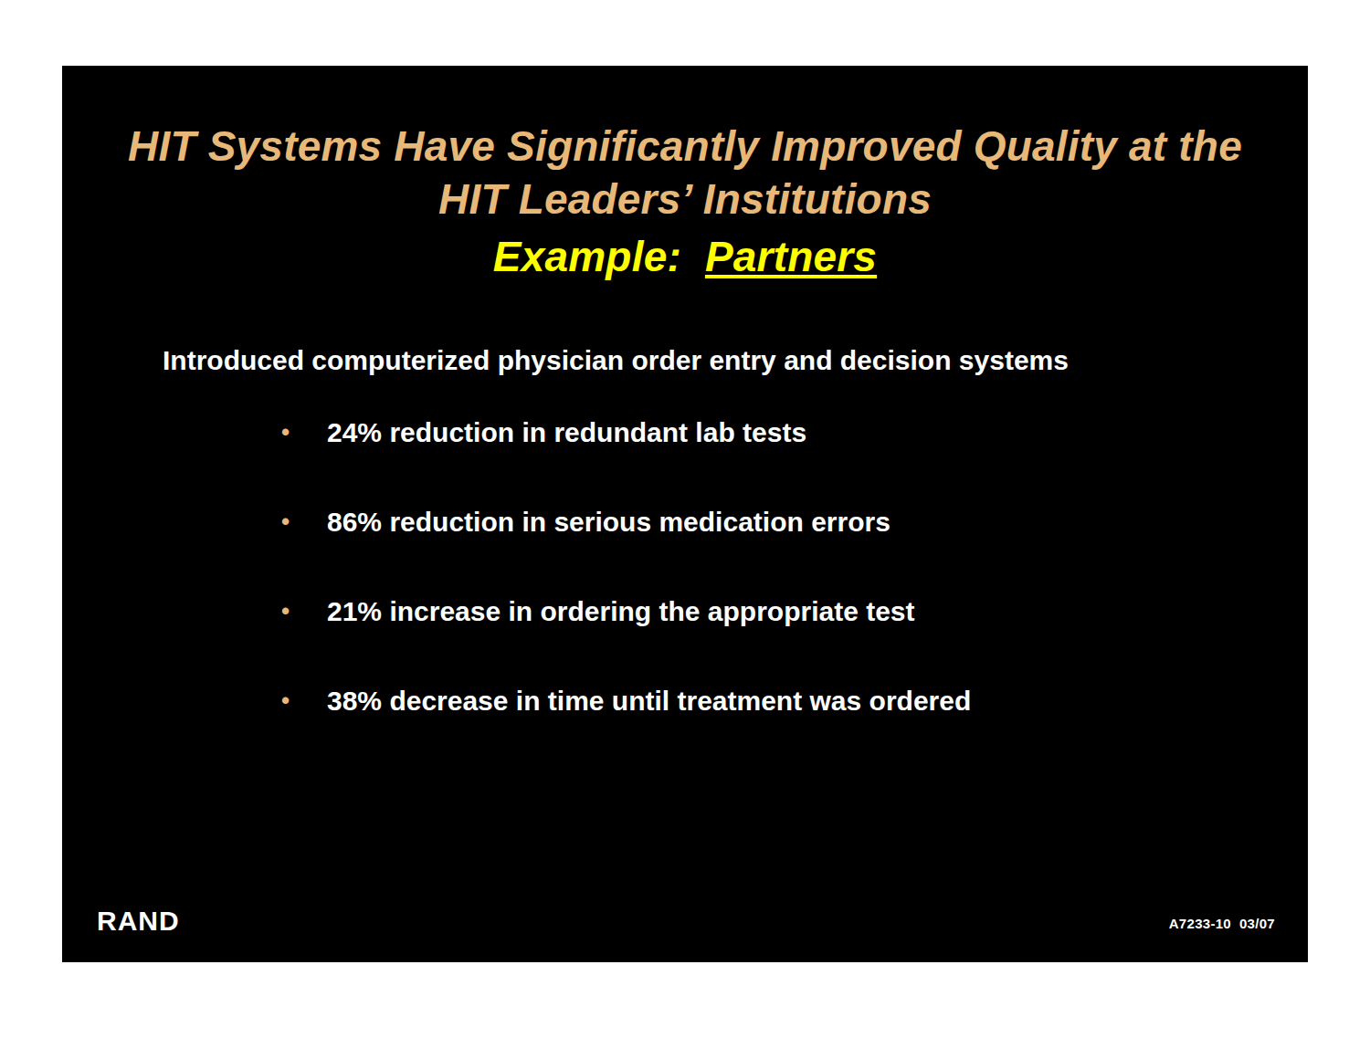HIT Systems Have Significantly Improved Quality at the HIT Leaders’ Institutions Example: Partners
Introduced computerized physician order entry and decision systems
24% reduction in redundant lab tests
86% reduction in serious medication errors
21% increase in ordering the appropriate test
38% decrease in time until treatment was ordered
RAND
A7233-10 03/07